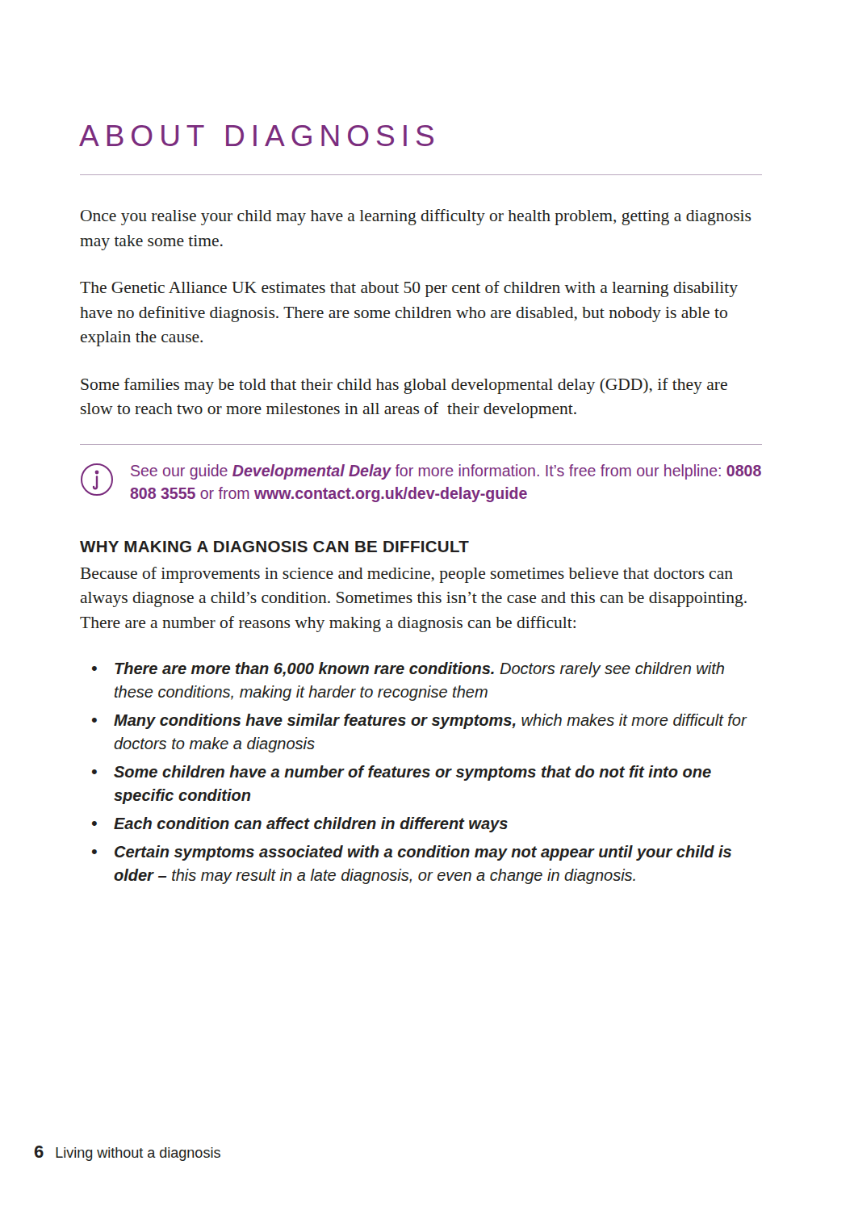About Diagnosis
Once you realise your child may have a learning difficulty or health problem, getting a diagnosis may take some time.
The Genetic Alliance UK estimates that about 50 per cent of children with a learning disability have no definitive diagnosis. There are some children who are disabled, but nobody is able to explain the cause.
Some families may be told that their child has global developmental delay (GDD), if they are slow to reach two or more milestones in all areas of their development.
See our guide Developmental Delay for more information. It’s free from our helpline: 0808 808 3555 or from www.contact.org.uk/dev-delay-guide
Why making a diagnosis can be difficult
Because of improvements in science and medicine, people sometimes believe that doctors can always diagnose a child’s condition. Sometimes this isn’t the case and this can be disappointing. There are a number of reasons why making a diagnosis can be difficult:
There are more than 6,000 known rare conditions. Doctors rarely see children with these conditions, making it harder to recognise them
Many conditions have similar features or symptoms, which makes it more difficult for doctors to make a diagnosis
Some children have a number of features or symptoms that do not fit into one specific condition
Each condition can affect children in different ways
Certain symptoms associated with a condition may not appear until your child is older – this may result in a late diagnosis, or even a change in diagnosis.
6 Living without a diagnosis